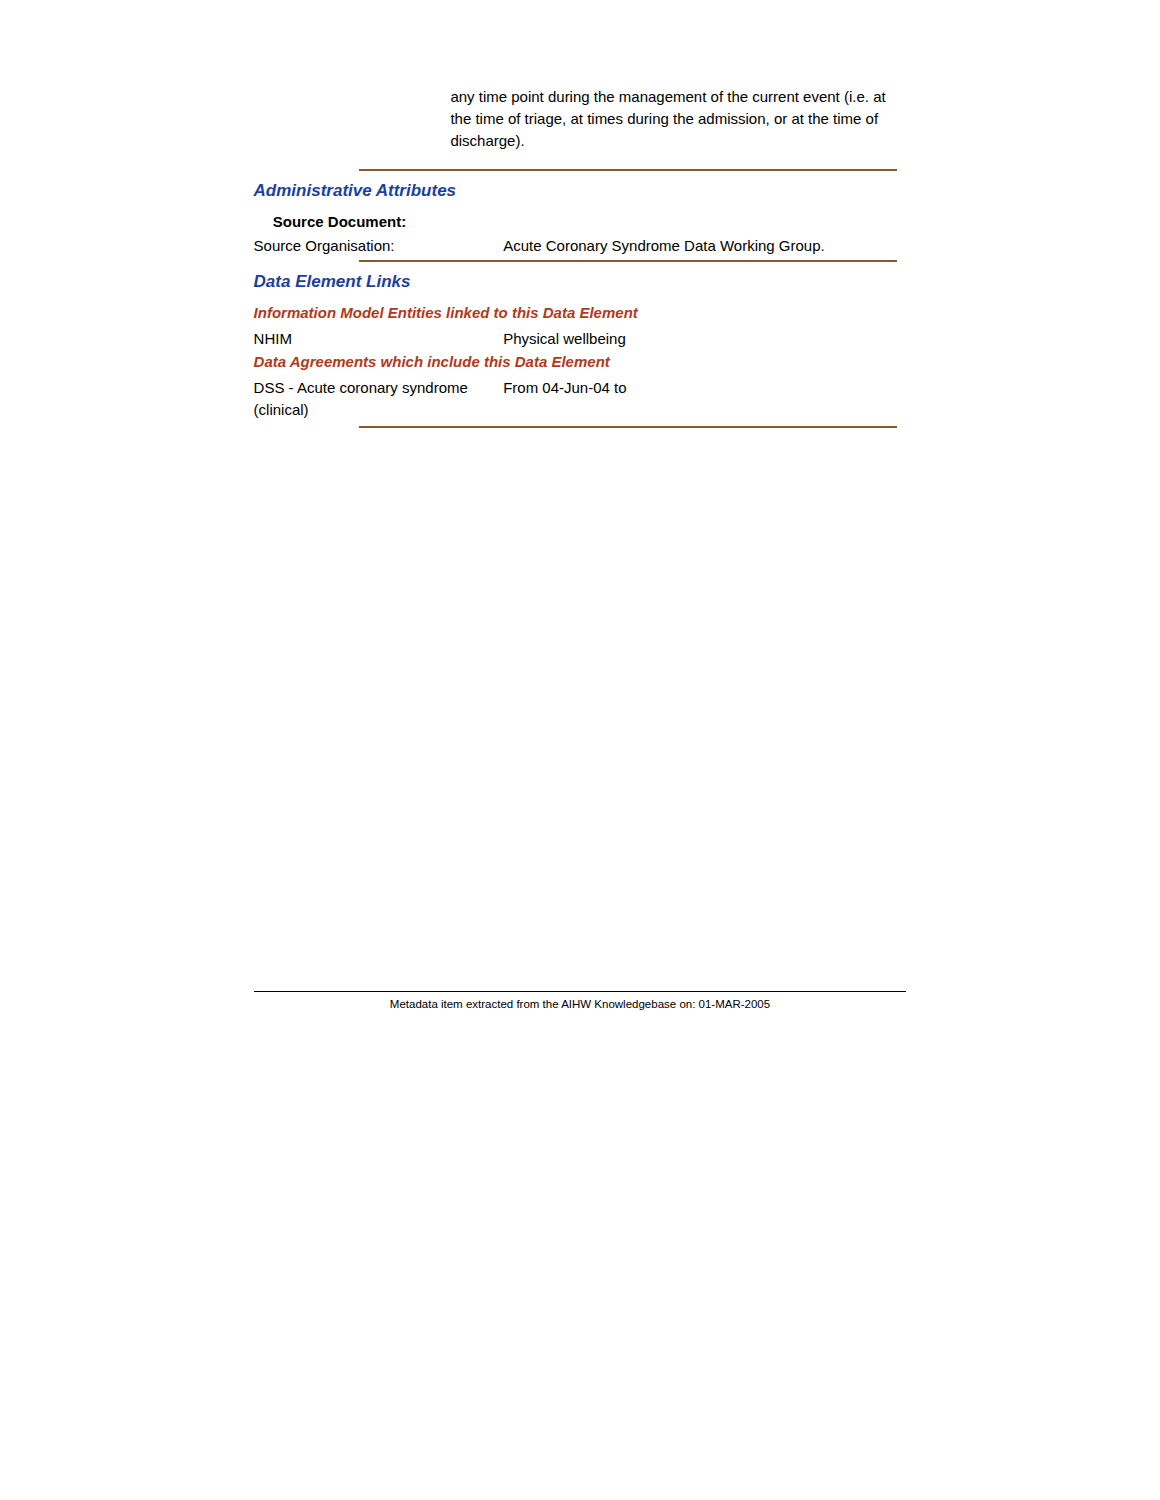any time point during the management of the current event (i.e. at the time of triage, at times during the admission, or at the time of discharge).
Administrative Attributes
Source Document:
Source Organisation:
Acute Coronary Syndrome Data Working Group.
Data Element Links
Information Model Entities linked to this Data Element
NHIM
Physical wellbeing
Data Agreements which include this Data Element
DSS - Acute coronary syndrome (clinical)
From 04-Jun-04 to
Metadata item extracted from the AIHW Knowledgebase on: 01-MAR-2005